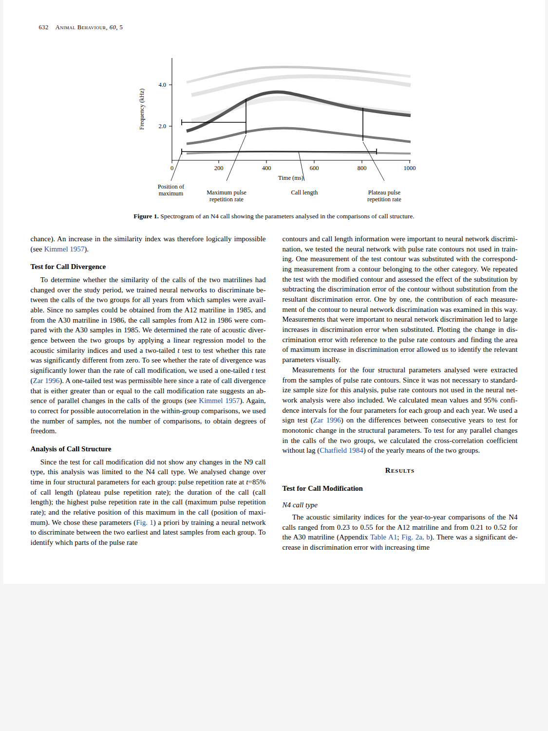632 Animal Behaviour, 60, 5
2.0 4.0 Frequency (kHz) 0 200 400 600 800 1000 Time (ms) Position of maximum Maximum pulse repetition rate Call length Plateau pulse repetition rate
Figure 1. Spectrogram of an N4 call showing the parameters analysed in the comparisons of call structure.
chance). An increase in the similarity index was therefore logically impossible (see Kimmel 1957).
Test for Call Divergence
To determine whether the similarity of the calls of the two matrilines had changed over the study period, we trained neural networks to discriminate between the calls of the two groups for all years from which samples were available. Since no samples could be obtained from the A12 matriline in 1985, and from the A30 matriline in 1986, the call samples from A12 in 1986 were compared with the A30 samples in 1985. We determined the rate of acoustic divergence between the two groups by applying a linear regression model to the acoustic similarity indices and used a two-tailed t test to test whether this rate was significantly different from zero. To see whether the rate of divergence was significantly lower than the rate of call modification, we used a one-tailed t test (Zar 1996). A one-tailed test was permissible here since a rate of call divergence that is either greater than or equal to the call modification rate suggests an absence of parallel changes in the calls of the groups (see Kimmel 1957). Again, to correct for possible autocorrelation in the within-group comparisons, we used the number of samples, not the number of comparisons, to obtain degrees of freedom.
Analysis of Call Structure
Since the test for call modification did not show any changes in the N9 call type, this analysis was limited to the N4 call type. We analysed change over time in four structural parameters for each group: pulse repetition rate at t=85% of call length (plateau pulse repetition rate); the duration of the call (call length); the highest pulse repetition rate in the call (maximum pulse repetition rate); and the relative position of this maximum in the call (position of maximum). We chose these parameters (Fig. 1) a priori by training a neural network to discriminate between the two earliest and latest samples from each group. To identify which parts of the pulse rate
contours and call length information were important to neural network discrimination, we tested the neural network with pulse rate contours not used in training. One measurement of the test contour was substituted with the corresponding measurement from a contour belonging to the other category. We repeated the test with the modified contour and assessed the effect of the substitution by subtracting the discrimination error of the contour without substitution from the resultant discrimination error. One by one, the contribution of each measurement of the contour to neural network discrimination was examined in this way. Measurements that were important to neural network discrimination led to large increases in discrimination error when substituted. Plotting the change in discrimination error with reference to the pulse rate contours and finding the area of maximum increase in discrimination error allowed us to identify the relevant parameters visually.
Measurements for the four structural parameters analysed were extracted from the samples of pulse rate contours. Since it was not necessary to standardize sample size for this analysis, pulse rate contours not used in the neural network analysis were also included. We calculated mean values and 95% confidence intervals for the four parameters for each group and each year. We used a sign test (Zar 1996) on the differences between consecutive years to test for monotonic change in the structural parameters. To test for any parallel changes in the calls of the two groups, we calculated the cross-correlation coefficient without lag (Chatfield 1984) of the yearly means of the two groups.
Results
Test for Call Modification
N4 call type
The acoustic similarity indices for the year-to-year comparisons of the N4 calls ranged from 0.23 to 0.55 for the A12 matriline and from 0.21 to 0.52 for the A30 matriline (Appendix Table A1; Fig. 2a, b). There was a significant decrease in discrimination error with increasing time